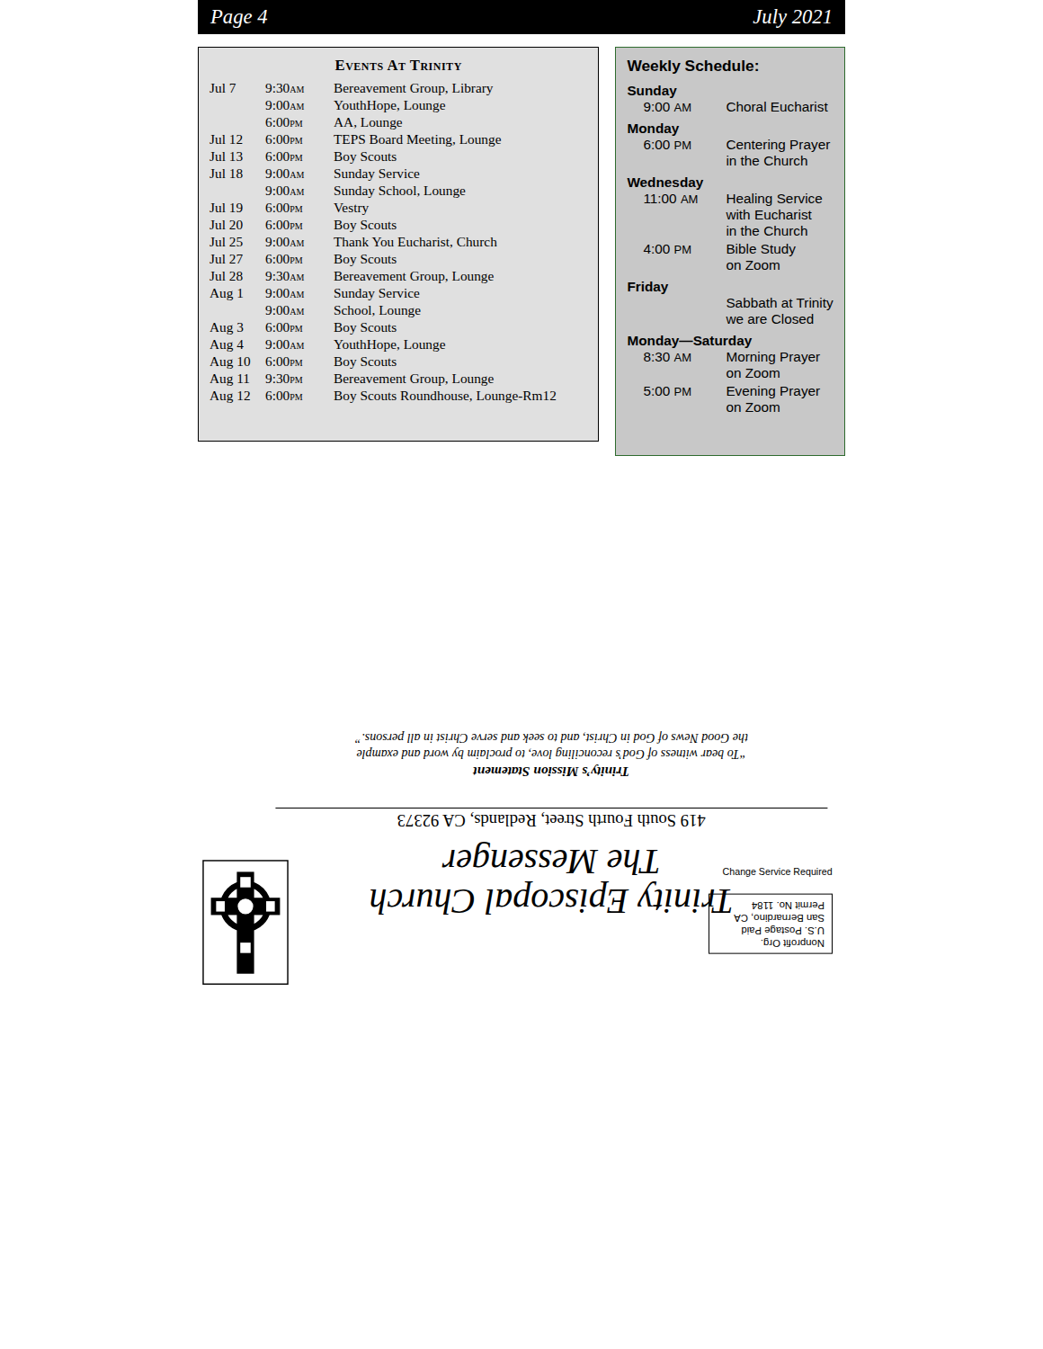Page 4
July 2021
Events At Trinity
| Jul 7 | 9:30 am | Bereavement Group, Library |
| | 9:00 am | YouthHope, Lounge |
| | 6:00 pm | AA, Lounge |
| Jul 12 | 6:00 pm | TEPS Board Meeting, Lounge |
| Jul 13 | 6:00 pm | Boy Scouts |
| Jul 18 | 9:00 am | Sunday Service |
| | 9:00 am | Sunday School, Lounge |
| Jul 19 | 6:00 pm | Vestry |
| Jul 20 | 6:00 pm | Boy Scouts |
| Jul 25 | 9:00 am | Thank You Eucharist, Church |
| Jul 27 | 6:00 pm | Boy Scouts |
| Jul 28 | 9:30 am | Bereavement Group, Lounge |
| Aug 1 | 9:00 am | Sunday Service |
| | 9:00 am | School, Lounge |
| Aug 3 | 6:00 pm | Boy Scouts |
| Aug 4 | 9:00 am | YouthHope, Lounge |
| Aug 10 | 6:00 pm | Boy Scouts |
| Aug 11 | 9:30 pm | Bereavement Group, Lounge |
| Aug 12 | 6:00 pm | Boy Scouts Roundhouse, Lounge-Rm12 |
Weekly Schedule:
Sunday
| 9:00 AM | Choral Eucharist |
Monday
| 6:00 PM | Centering Prayer in the Church |
Wednesday
| 11:00 AM | Healing Service with Eucharist in the Church |
| 4:00 PM | Bible Study on Zoom |
Friday
| | Sabbath at Trinity we are Closed |
Monday—Saturday
| 8:30 AM | Morning Prayer on Zoom |
| 5:00 PM | Evening Prayer on Zoom |
Change Service Required
Nonprofit Org.
U.S. Postage Paid
San Bernardino, CA
Permit No. 1184
Trinity’s Mission Statement
“To bear witness of God’s reconciling love, to proclaim by word and example
the Good News of God in Christ, and to seek and serve Christ in all persons.”
419 South Fourth Street, Redlands, CA 92373
Trinity Episcopal Church
The Messenger